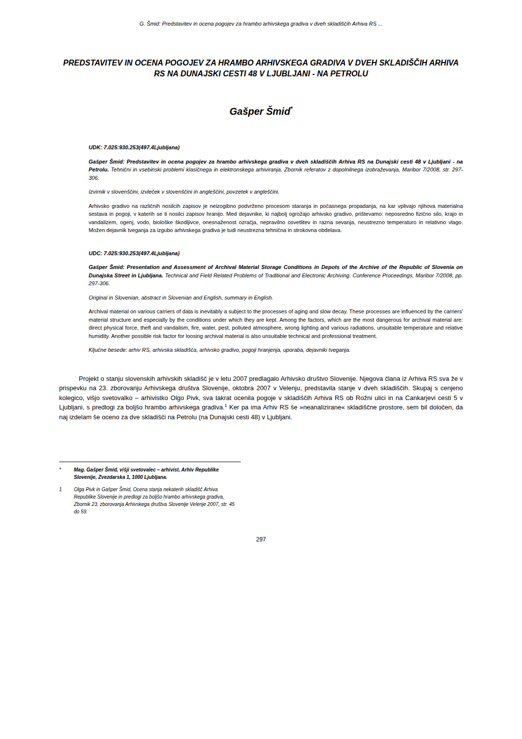G. Šmid: Predstavitev in ocena pogojev za hrambo arhivskega gradiva v dveh skladiščih Arhiva RS ...
Predstavitev in ocena pogojev za hrambo arhivskega gradiva v dveh skladiščih Arhiva RS na Dunajski cesti 48 v Ljubljani - na Petrolu
Gašper Šmid*
UDK: 7.025:930.253(497.4Ljubljana)
Gašper Šmid: Predstavitev in ocena pogojev za hrambo arhivskega gradiva v dveh skladiščih Arhiva RS na Dunajski cesti 48 v Ljubljani - na Petrolu. Tehnični in vsebinski problemi klasičnega in elektronskega arhiviranja. Zbornik referatov z dopolnilnega izobraževanja, Maribor 7/2008, str. 297-306.
Izvirnik v slovenščini, izvleček v slovenščini in angleščini, povzetek v angleščini.
Arhivsko gradivo na različnih nosilcih zapisov je neizogibno podvrženo procesom staranja in počasnega propadanja, na kar vplivajo njihova materialna sestava in pogoji, v katerih se ti nosilci zapisov hranijo. Med dejavnike, ki najbolj ogrožajo arhivsko gradivo, prištevamo: neposredno fizično silo, krajo in vandalizem, ogenj, vodo, biološke škodljivce, onesnaženost ozračja, nepravilno osvetlitev in razna sevanja, neustrezno temperaturo in relativno vlago. Možen dejavnik tveganja za izgubo arhivskega gradiva je tudi neustrezna tehnična in strokovna obdelava.
UDC: 7.025:930.253(497.4Ljubljana)
Gašper Šmid: Presentation and Assessment of Archival Material Storage Conditions in Depots of the Archive of the Republic of Slovenia on Dunajska Street in Ljubljana. Technical and Field Related Problems of Traditional and Electronic Archiving. Conference Proceedings, Maribor 7/2008, pp. 297-306.
Original in Slovenian, abstract in Slovenian and English, summary in English.
Archival material on various carriers of data is inevitably a subject to the processes of aging and slow decay. These processes are influenced by the carriers' material structure and especially by the conditions under which they are kept. Among the factors, which are the most dangerous for archival material are: direct physical force, theft and vandalism, fire, water, pest, polluted atmosphere, wrong lighting and various radiations, unsuitable temperature and relative humidity. Another possible risk factor for loosing archival material is also unsuitable technical and professional treatment.
Ključne besede: arhiv RS, arhivska skladišča, arhivsko gradivo, pogoji hranjenja, uporaba, dejavniki tveganja.
Projekt o stanju slovenskih arhivskih skladišč je v letu 2007 predlagalo Arhivsko društvo Slovenije. Njegova člana iz Arhiva RS sva že v prispevku na 23. zborovanju Arhivskega društva Slovenije, oktobra 2007 v Velenju, predstavila stanje v dveh skladiščih. Skupaj s cenjeno kolegico, višjo svetovalko – arhivistko Olgo Pivk, sva takrat ocenila pogoje v skladiščih Arhiva RS ob Rožni ulici in na Cankarjevi cesti 5 v Ljubljani, s predlogi za boljšo hrambo arhivskega gradiva.1 Ker pa ima Arhiv RS še »neanalizirane« skladiščne prostore, sem bil določen, da naj izdelam še oceno za dve skladišči na Petrolu (na Dunajski cesti 48) v Ljubljani.
*
Mag. Gašper Šmid, višji svetovalec – arhivist, Arhiv Republike Slovenije, Zvezdarska 1, 1000 Ljubljana.
1
Olga Pivk in Gašper Šmid, Ocena stanja nekaterih skladišč Arhiva Republike Slovenije in predlogi za boljšo hrambo arhivskega gradiva, Zbornik 23. zborovanja Arhivskega društva Slovenije Velenje 2007, str. 45 do 59.
297